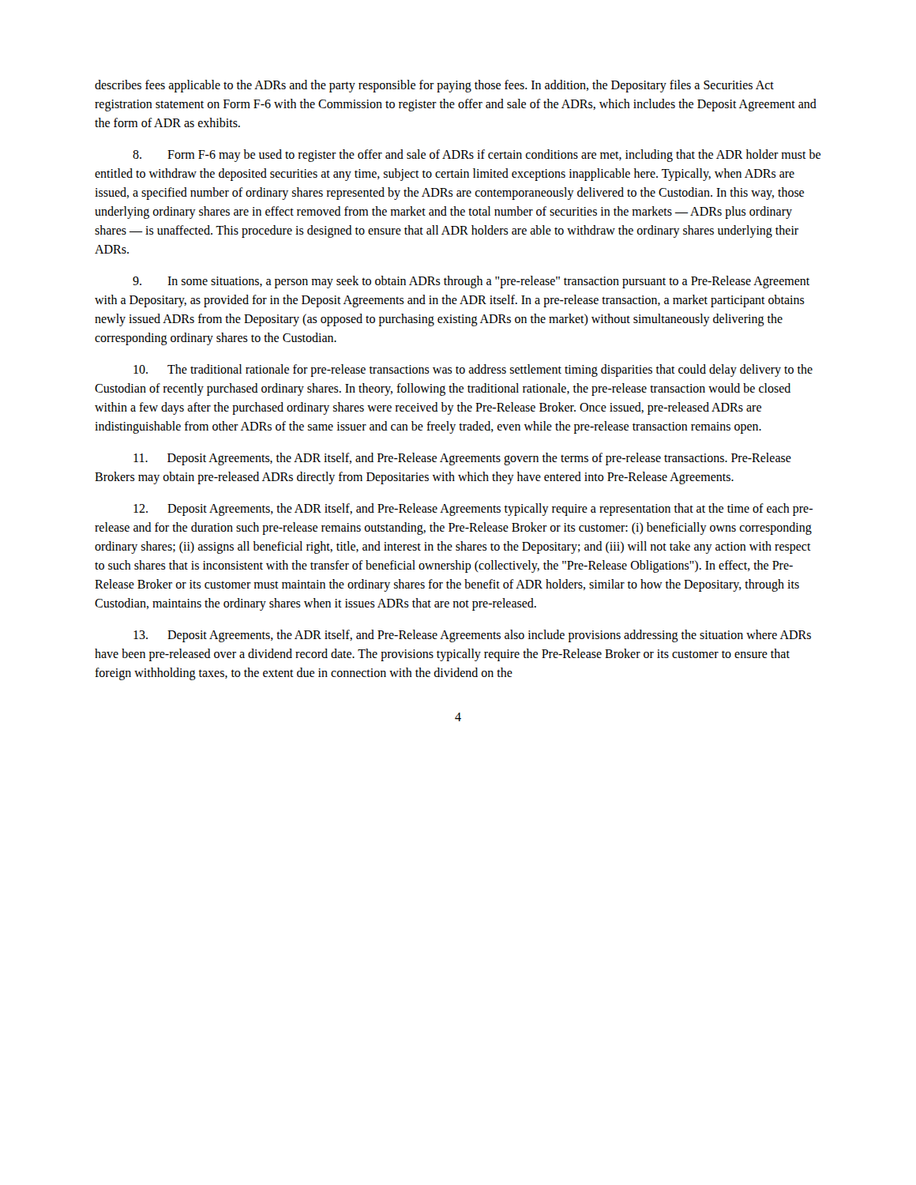describes fees applicable to the ADRs and the party responsible for paying those fees. In addition, the Depositary files a Securities Act registration statement on Form F-6 with the Commission to register the offer and sale of the ADRs, which includes the Deposit Agreement and the form of ADR as exhibits.
8. Form F-6 may be used to register the offer and sale of ADRs if certain conditions are met, including that the ADR holder must be entitled to withdraw the deposited securities at any time, subject to certain limited exceptions inapplicable here. Typically, when ADRs are issued, a specified number of ordinary shares represented by the ADRs are contemporaneously delivered to the Custodian. In this way, those underlying ordinary shares are in effect removed from the market and the total number of securities in the markets — ADRs plus ordinary shares — is unaffected. This procedure is designed to ensure that all ADR holders are able to withdraw the ordinary shares underlying their ADRs.
9. In some situations, a person may seek to obtain ADRs through a "pre-release" transaction pursuant to a Pre-Release Agreement with a Depositary, as provided for in the Deposit Agreements and in the ADR itself. In a pre-release transaction, a market participant obtains newly issued ADRs from the Depositary (as opposed to purchasing existing ADRs on the market) without simultaneously delivering the corresponding ordinary shares to the Custodian.
10. The traditional rationale for pre-release transactions was to address settlement timing disparities that could delay delivery to the Custodian of recently purchased ordinary shares. In theory, following the traditional rationale, the pre-release transaction would be closed within a few days after the purchased ordinary shares were received by the Pre-Release Broker. Once issued, pre-released ADRs are indistinguishable from other ADRs of the same issuer and can be freely traded, even while the pre-release transaction remains open.
11. Deposit Agreements, the ADR itself, and Pre-Release Agreements govern the terms of pre-release transactions. Pre-Release Brokers may obtain pre-released ADRs directly from Depositaries with which they have entered into Pre-Release Agreements.
12. Deposit Agreements, the ADR itself, and Pre-Release Agreements typically require a representation that at the time of each pre-release and for the duration such pre-release remains outstanding, the Pre-Release Broker or its customer: (i) beneficially owns corresponding ordinary shares; (ii) assigns all beneficial right, title, and interest in the shares to the Depositary; and (iii) will not take any action with respect to such shares that is inconsistent with the transfer of beneficial ownership (collectively, the "Pre-Release Obligations"). In effect, the Pre-Release Broker or its customer must maintain the ordinary shares for the benefit of ADR holders, similar to how the Depositary, through its Custodian, maintains the ordinary shares when it issues ADRs that are not pre-released.
13. Deposit Agreements, the ADR itself, and Pre-Release Agreements also include provisions addressing the situation where ADRs have been pre-released over a dividend record date. The provisions typically require the Pre-Release Broker or its customer to ensure that foreign withholding taxes, to the extent due in connection with the dividend on the
4